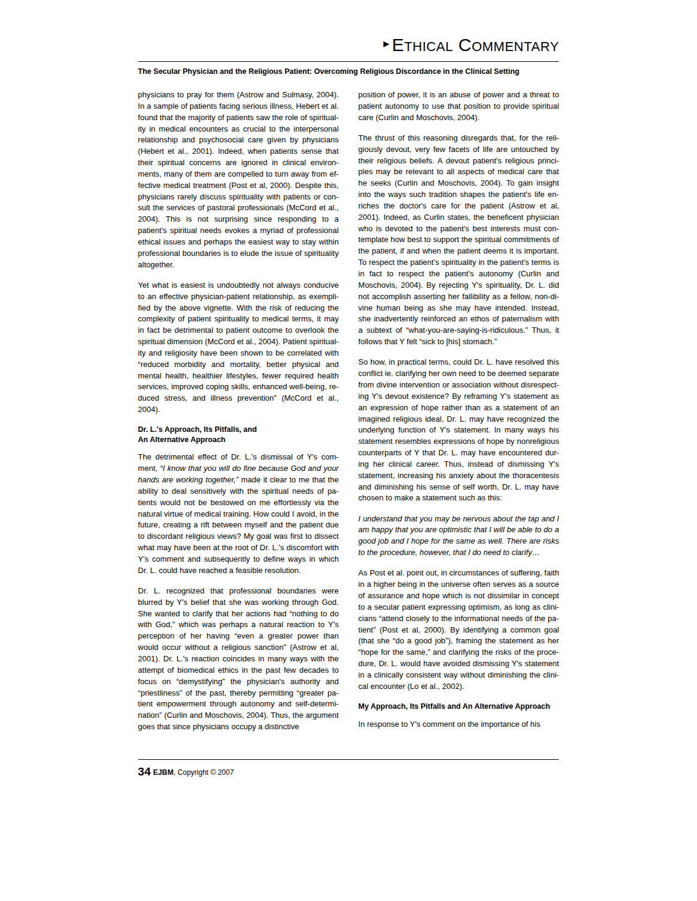▸ETHICAL COMMENTARY
The Secular Physician and the Religious Patient: Overcoming Religious Discordance in the Clinical Setting
physicians to pray for them (Astrow and Sulmasy, 2004). In a sample of patients facing serious illness, Hebert et al. found that the majority of patients saw the role of spirituality in medical encounters as crucial to the interpersonal relationship and psychosocial care given by physicians (Hebert et al., 2001). Indeed, when patients sense that their spiritual concerns are ignored in clinical environments, many of them are compelled to turn away from effective medical treatment (Post et al, 2000). Despite this, physicians rarely discuss spirituality with patients or consult the services of pastoral professionals (McCord et al., 2004). This is not surprising since responding to a patient's spiritual needs evokes a myriad of professional ethical issues and perhaps the easiest way to stay within professional boundaries is to elude the issue of spirituality altogether.
Yet what is easiest is undoubtedly not always conducive to an effective physician-patient relationship, as exemplified by the above vignette. With the risk of reducing the complexity of patient spirituality to medical terms, it may in fact be detrimental to patient outcome to overlook the spiritual dimension (McCord et al., 2004). Patient spirituality and religiosity have been shown to be correlated with “reduced morbidity and mortality, better physical and mental health, healthier lifestyles, fewer required health services, improved coping skills, enhanced well-being, reduced stress, and illness prevention” (McCord et al., 2004).
Dr. L.'s Approach, Its Pitfalls, and
An Alternative Approach
The detrimental effect of Dr. L.'s dismissal of Y's comment, “I know that you will do fine because God and your hands are working together,” made it clear to me that the ability to deal sensitively with the spiritual needs of patients would not be bestowed on me effortlessly via the natural virtue of medical training. How could I avoid, in the future, creating a rift between myself and the patient due to discordant religious views? My goal was first to dissect what may have been at the root of Dr. L.'s discomfort with Y's comment and subsequently to define ways in which Dr. L. could have reached a feasible resolution.
Dr. L. recognized that professional boundaries were blurred by Y's belief that she was working through God. She wanted to clarify that her actions had “nothing to do with God,” which was perhaps a natural reaction to Y's perception of her having “even a greater power than would occur without a religious sanction” (Astrow et al, 2001). Dr. L.'s reaction coincides in many ways with the attempt of biomedical ethics in the past few decades to focus on “demystifying” the physician's authority and “priestliness” of the past, thereby permitting “greater patient empowerment through autonomy and self-determination” (Curlin and Moschovis, 2004). Thus, the argument goes that since physicians occupy a distinctive
position of power, it is an abuse of power and a threat to patient autonomy to use that position to provide spiritual care (Curlin and Moschovis, 2004).
The thrust of this reasoning disregards that, for the religiously devout, very few facets of life are untouched by their religious beliefs. A devout patient's religious principles may be relevant to all aspects of medical care that he seeks (Curlin and Moschovis, 2004). To gain insight into the ways such tradition shapes the patient's life enriches the doctor's care for the patient (Astrow et al, 2001). Indeed, as Curlin states, the beneficent physician who is devoted to the patient's best interests must contemplate how best to support the spiritual commitments of the patient, if and when the patient deems it is important. To respect the patient's spirituality in the patient's terms is in fact to respect the patient's autonomy (Curlin and Moschovis, 2004). By rejecting Y's spirituality, Dr. L. did not accomplish asserting her fallibility as a fellow, non-divine human being as she may have intended. Instead, she inadvertently reinforced an ethos of paternalism with a subtext of “what-you-are-saying-is-ridiculous.” Thus, it follows that Y felt “sick to [his] stomach.”
So how, in practical terms, could Dr. L. have resolved this conflict ie. clarifying her own need to be deemed separate from divine intervention or association without disrespecting Y's devout existence? By reframing Y's statement as an expression of hope rather than as a statement of an imagined religious ideal, Dr. L. may have recognized the underlying function of Y's statement. In many ways his statement resembles expressions of hope by nonreligious counterparts of Y that Dr. L. may have encountered during her clinical career. Thus, instead of dismissing Y's statement, increasing his anxiety about the thoracentesis and diminishing his sense of self worth, Dr. L. may have chosen to make a statement such as this:
I understand that you may be nervous about the tap and I am happy that you are optimistic that I will be able to do a good job and I hope for the same as well. There are risks to the procedure, however, that I do need to clarify…
As Post et al. point out, in circumstances of suffering, faith in a higher being in the universe often serves as a source of assurance and hope which is not dissimilar in concept to a secular patient expressing optimism, as long as clinicians “attend closely to the informational needs of the patient” (Post et al, 2000). By identifying a common goal (that she “do a good job”), framing the statement as her “hope for the same,” and clarifying the risks of the procedure, Dr. L. would have avoided dismissing Y's statement in a clinically consistent way without diminishing the clinical encounter (Lo et al., 2002).
My Approach, Its Pitfalls and An Alternative Approach
In response to Y's comment on the importance of his
34 EJBM, Copyright © 2007